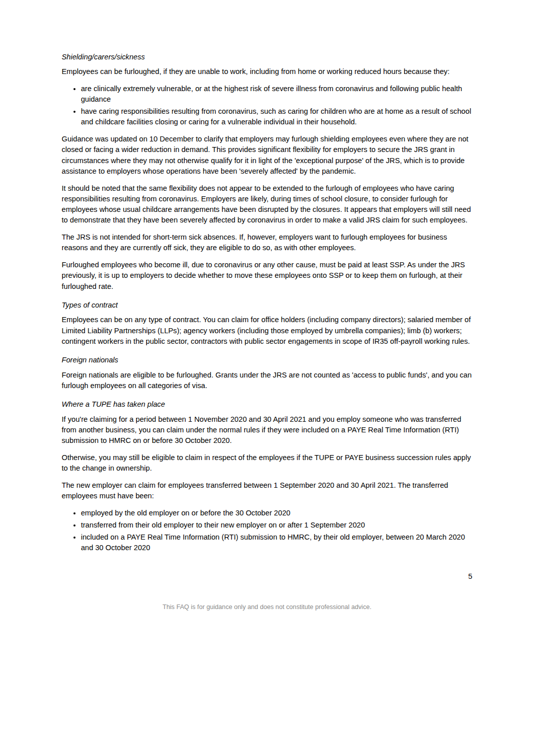Shielding/carers/sickness
Employees can be furloughed, if they are unable to work, including from home or working reduced hours because they:
are clinically extremely vulnerable, or at the highest risk of severe illness from coronavirus and following public health guidance
have caring responsibilities resulting from coronavirus, such as caring for children who are at home as a result of school and childcare facilities closing or caring for a vulnerable individual in their household.
Guidance was updated on 10 December to clarify that employers may furlough shielding employees even where they are not closed or facing a wider reduction in demand. This provides significant flexibility for employers to secure the JRS grant in circumstances where they may not otherwise qualify for it in light of the 'exceptional purpose' of the JRS, which is to provide assistance to employers whose operations have been 'severely affected' by the pandemic.
It should be noted that the same flexibility does not appear to be extended to the furlough of employees who have caring responsibilities resulting from coronavirus. Employers are likely, during times of school closure, to consider furlough for employees whose usual childcare arrangements have been disrupted by the closures. It appears that employers will still need to demonstrate that they have been severely affected by coronavirus in order to make a valid JRS claim for such employees.
The JRS is not intended for short-term sick absences. If, however, employers want to furlough employees for business reasons and they are currently off sick, they are eligible to do so, as with other employees.
Furloughed employees who become ill, due to coronavirus or any other cause, must be paid at least SSP. As under the JRS previously, it is up to employers to decide whether to move these employees onto SSP or to keep them on furlough, at their furloughed rate.
Types of contract
Employees can be on any type of contract. You can claim for office holders (including company directors); salaried member of Limited Liability Partnerships (LLPs); agency workers (including those employed by umbrella companies); limb (b) workers; contingent workers in the public sector, contractors with public sector engagements in scope of IR35 off-payroll working rules.
Foreign nationals
Foreign nationals are eligible to be furloughed. Grants under the JRS are not counted as 'access to public funds', and you can furlough employees on all categories of visa.
Where a TUPE has taken place
If you're claiming for a period between 1 November 2020 and 30 April 2021 and you employ someone who was transferred from another business, you can claim under the normal rules if they were included on a PAYE Real Time Information (RTI) submission to HMRC on or before 30 October 2020.
Otherwise, you may still be eligible to claim in respect of the employees if the TUPE or PAYE business succession rules apply to the change in ownership.
The new employer can claim for employees transferred between 1 September 2020 and 30 April 2021. The transferred employees must have been:
employed by the old employer on or before the 30 October 2020
transferred from their old employer to their new employer on or after 1 September 2020
included on a PAYE Real Time Information (RTI) submission to HMRC, by their old employer, between 20 March 2020 and 30 October 2020
5
This FAQ is for guidance only and does not constitute professional advice.